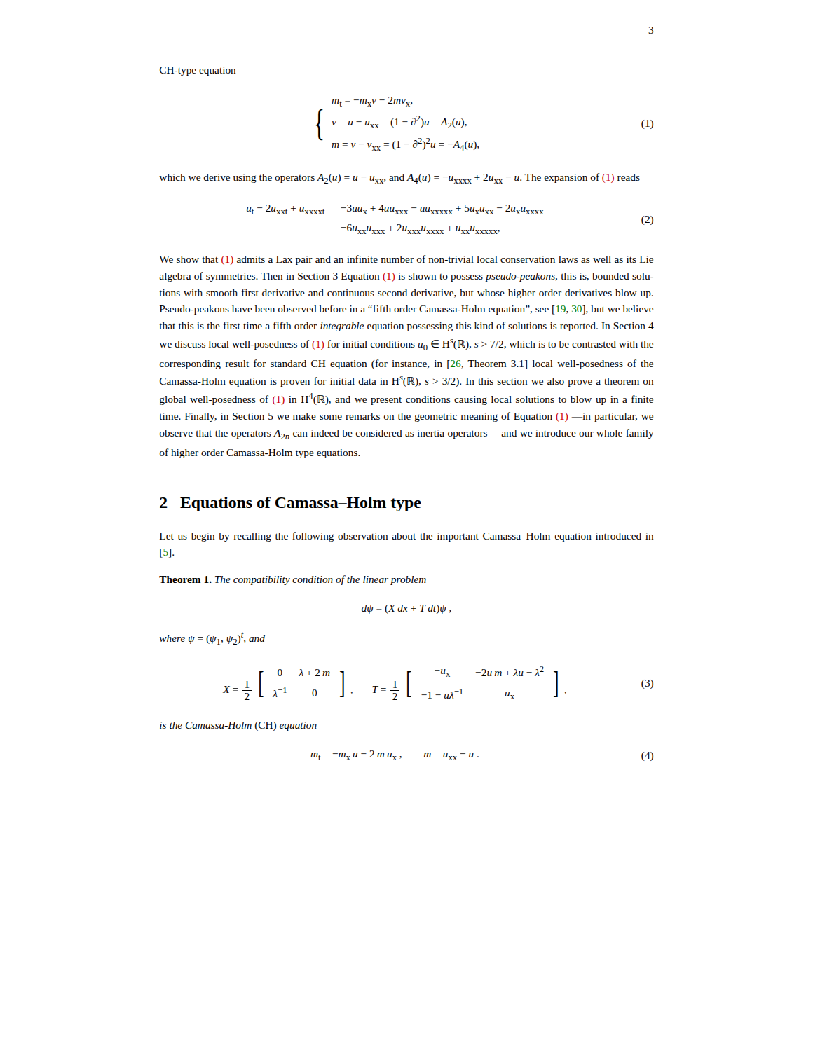3
CH-type equation
{
mt = −mxv − 2mvx,
v = u − uxx = (1 − ∂2)u = A2(u),
m = v − vxx = (1 − ∂2)2u = −A4(u),
(1)
which we derive using the operators A2(u) = u − uxx, and A4(u) = −uxxxx + 2uxx − u. The expansion of (1) reads
ut − 2uxxt + uxxxxt = −3uux + 4uuxxx − uuxxxxx + 5uxuxx − 2uxuxxxx −6uxxuxxx + 2uxxxuxxxx + uxxuxxxxx,
(2)
We show that (1) admits a Lax pair and an infinite number of non-trivial local conservation laws as well as its Lie algebra of symmetries. Then in Section 3 Equation (1) is shown to possess pseudo-peakons, this is, bounded solutions with smooth first derivative and continuous second derivative, but whose higher order derivatives blow up. Pseudo-peakons have been observed before in a “fifth order Camassa-Holm equation”, see [19, 30], but we believe that this is the first time a fifth order integrable equation possessing this kind of solutions is reported. In Section 4 we discuss local well-posedness of (1) for initial conditions u0 ∈ Hs(ℝ), s > 7/2, which is to be contrasted with the corresponding result for standard CH equation (for instance, in [26, Theorem 3.1] local well-posedness of the Camassa-Holm equation is proven for initial data in Hs(ℝ), s > 3/2). In this section we also prove a theorem on global well-posedness of (1) in H4(ℝ), and we present conditions causing local solutions to blow up in a finite time. Finally, in Section 5 we make some remarks on the geometric meaning of Equation (1) —in particular, we observe that the operators A2n can indeed be considered as inertia operators— and we introduce our whole family of higher order Camassa-Holm type equations.
2 Equations of Camassa–Holm type
Let us begin by recalling the following observation about the important Camassa–Holm equation introduced in [5].
Theorem 1. The compatibility condition of the linear problem
dψ = (X dx + T dt)ψ ,
where ψ = (ψ1, ψ2)t, and
X = 12 [
| 0 | λ + 2 m |
| λ −1 | 0 |
] , T = 12 [
| − u x | −2 u m + λu − λ 2 |
| −1 − uλ −1 | u x |
] ,
(3)
is the Camassa-Holm (CH) equation
mt = −mx u − 2 m ux , m = uxx − u .
(4)